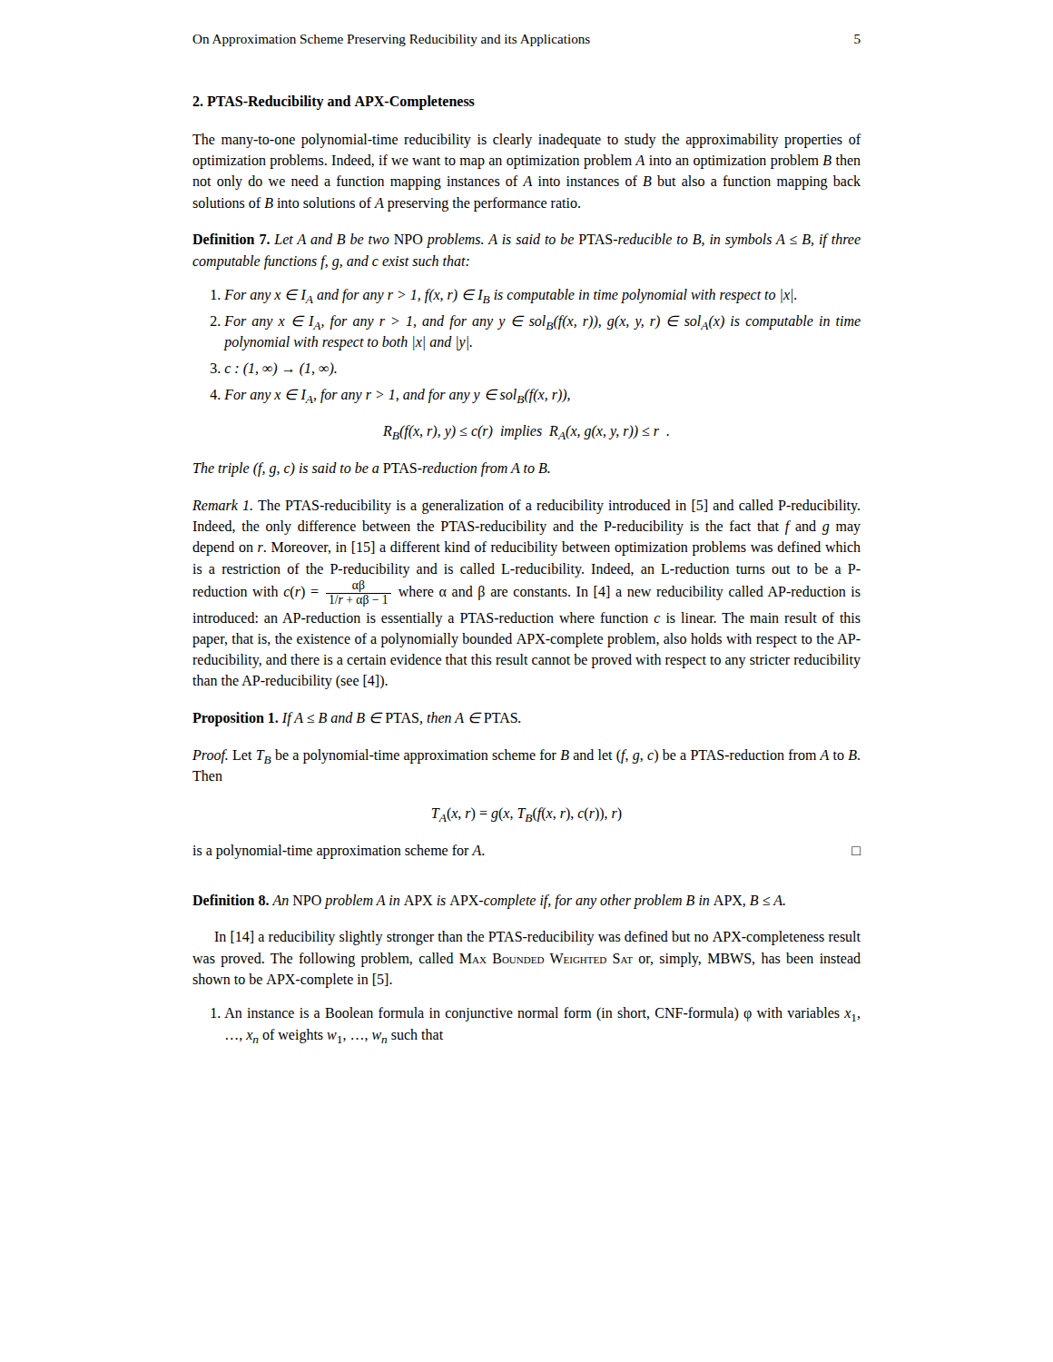On Approximation Scheme Preserving Reducibility and its Applications 5
2. PTAS-Reducibility and APX-Completeness
The many-to-one polynomial-time reducibility is clearly inadequate to study the approximability properties of optimization problems. Indeed, if we want to map an optimization problem A into an optimization problem B then not only do we need a function mapping instances of A into instances of B but also a function mapping back solutions of B into solutions of A preserving the performance ratio.
Definition 7. Let A and B be two NPO problems. A is said to be PTAS-reducible to B, in symbols A ≤ B, if three computable functions f, g, and c exist such that:
For any x ∈ IA and for any r > 1, f(x, r) ∈ IB is computable in time polynomial with respect to |x|.
For any x ∈ IA, for any r > 1, and for any y ∈ solB(f(x, r)), g(x, y, r) ∈ solA(x) is computable in time polynomial with respect to both |x| and |y|.
c : (1, ∞) → (1, ∞).
For any x ∈ IA, for any r > 1, and for any y ∈ solB(f(x, r)),
RB(f(x, r), y) ≤ c(r) implies RA(x, g(x, y, r)) ≤ r .
The triple (f, g, c) is said to be a PTAS-reduction from A to B.
Remark 1. The PTAS-reducibility is a generalization of a reducibility introduced in [5] and called P-reducibility. Indeed, the only difference between the PTAS-reducibility and the P-reducibility is the fact that f and g may depend on r. Moreover, in [15] a different kind of reducibility between optimization problems was defined which is a restriction of the P-reducibility and is called L-reducibility. Indeed, an L-reduction turns out to be a P-reduction with c(r) = αβ 1/r + αβ − 1 where α and β are constants. In [4] a new reducibility called AP-reduction is introduced: an AP-reduction is essentially a PTAS-reduction where function c is linear. The main result of this paper, that is, the existence of a polynomially bounded APX-complete problem, also holds with respect to the AP-reducibility, and there is a certain evidence that this result cannot be proved with respect to any stricter reducibility than the AP-reducibility (see [4]).
Proposition 1. If A ≤ B and B ∈ PTAS, then A ∈ PTAS.
Proof. Let TB be a polynomial-time approximation scheme for B and let (f, g, c) be a PTAS-reduction from A to B. Then
TA(x, r) = g(x, TB(f(x, r), c(r)), r)
is a polynomial-time approximation scheme for A. □
Definition 8. An NPO problem A in APX is APX-complete if, for any other problem B in APX, B ≤ A.
In [14] a reducibility slightly stronger than the PTAS-reducibility was defined but no APX-completeness result was proved. The following problem, called Max Bounded Weighted Sat or, simply, MBWS, has been instead shown to be APX-complete in [5].
An instance is a Boolean formula in conjunctive normal form (in short, CNF-formula) φ with variables x1, …, xn of weights w1, …, wn such that